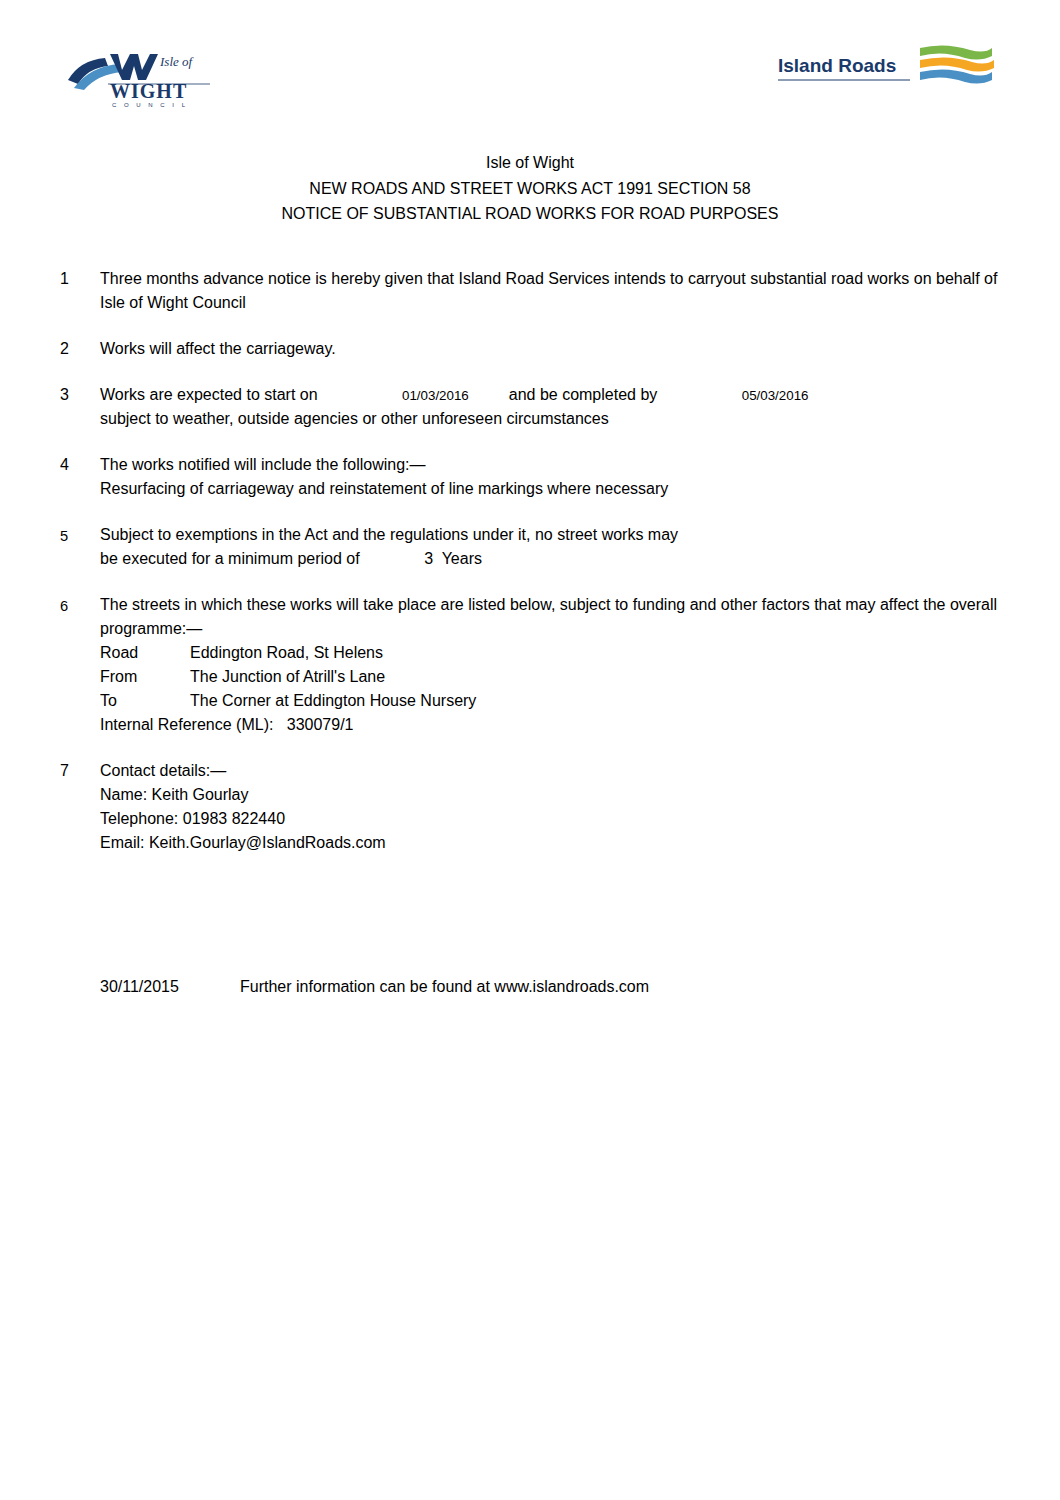Isle of WIGHT C O U N C I L
Island Roads
Isle of Wight
NEW ROADS AND STREET WORKS ACT 1991 SECTION 58
NOTICE OF SUBSTANTIAL ROAD WORKS FOR ROAD PURPOSES
1
Three months advance notice is hereby given that Island Road Services intends to carryout substantial road works on behalf of Isle of Wight Council
2
Works will affect the carriageway.
3
Works are expected to start on 01/03/2016 and be completed by 05/03/2016
subject to weather, outside agencies or other unforeseen circumstances
4
The works notified will include the following:—
Resurfacing of carriageway and reinstatement of line markings where necessary
5
Subject to exemptions in the Act and the regulations under it, no street works may
be executed for a minimum period of 3 Years
6
The streets in which these works will take place are listed below, subject to funding and other factors that may affect the overall programme:—
Road Eddington Road, St Helens
From The Junction of Atrill's Lane
To The Corner at Eddington House Nursery
Internal Reference (ML): 330079/1
7
Contact details:—
Name: Keith Gourlay
Telephone: 01983 822440
Email: Keith.Gourlay@IslandRoads.com
30/11/2015 Further information can be found at www.islandroads.com